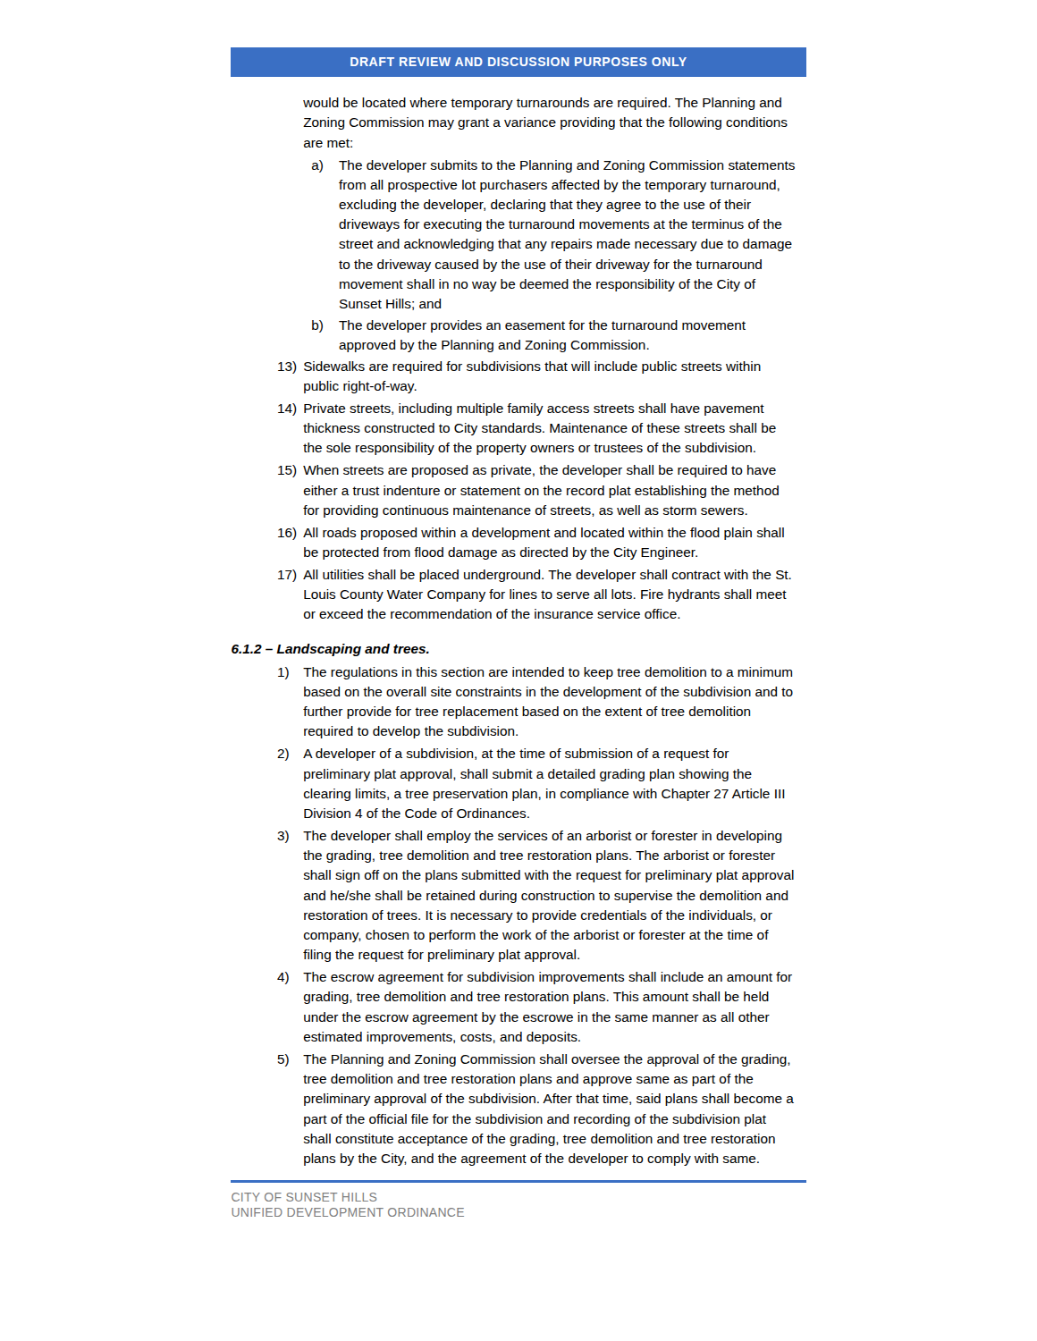DRAFT REVIEW AND DISCUSSION PURPOSES ONLY
would be located where temporary turnarounds are required. The Planning and Zoning Commission may grant a variance providing that the following conditions are met:
The developer submits to the Planning and Zoning Commission statements from all prospective lot purchasers affected by the temporary turnaround, excluding the developer, declaring that they agree to the use of their driveways for executing the turnaround movements at the terminus of the street and acknowledging that any repairs made necessary due to damage to the driveway caused by the use of their driveway for the turnaround movement shall in no way be deemed the responsibility of the City of Sunset Hills; and
The developer provides an easement for the turnaround movement approved by the Planning and Zoning Commission.
Sidewalks are required for subdivisions that will include public streets within public right-of-way.
Private streets, including multiple family access streets shall have pavement thickness constructed to City standards. Maintenance of these streets shall be the sole responsibility of the property owners or trustees of the subdivision.
When streets are proposed as private, the developer shall be required to have either a trust indenture or statement on the record plat establishing the method for providing continuous maintenance of streets, as well as storm sewers.
All roads proposed within a development and located within the flood plain shall be protected from flood damage as directed by the City Engineer.
All utilities shall be placed underground. The developer shall contract with the St. Louis County Water Company for lines to serve all lots. Fire hydrants shall meet or exceed the recommendation of the insurance service office.
6.1.2 – Landscaping and trees.
The regulations in this section are intended to keep tree demolition to a minimum based on the overall site constraints in the development of the subdivision and to further provide for tree replacement based on the extent of tree demolition required to develop the subdivision.
A developer of a subdivision, at the time of submission of a request for preliminary plat approval, shall submit a detailed grading plan showing the clearing limits, a tree preservation plan, in compliance with Chapter 27 Article III Division 4 of the Code of Ordinances.
The developer shall employ the services of an arborist or forester in developing the grading, tree demolition and tree restoration plans. The arborist or forester shall sign off on the plans submitted with the request for preliminary plat approval and he/she shall be retained during construction to supervise the demolition and restoration of trees. It is necessary to provide credentials of the individuals, or company, chosen to perform the work of the arborist or forester at the time of filing the request for preliminary plat approval.
The escrow agreement for subdivision improvements shall include an amount for grading, tree demolition and tree restoration plans. This amount shall be held under the escrow agreement by the escrowe in the same manner as all other estimated improvements, costs, and deposits.
The Planning and Zoning Commission shall oversee the approval of the grading, tree demolition and tree restoration plans and approve same as part of the preliminary approval of the subdivision. After that time, said plans shall become a part of the official file for the subdivision and recording of the subdivision plat shall constitute acceptance of the grading, tree demolition and tree restoration plans by the City, and the agreement of the developer to comply with same.
CITY OF SUNSET HILLS
UNIFIED DEVELOPMENT ORDINANCE